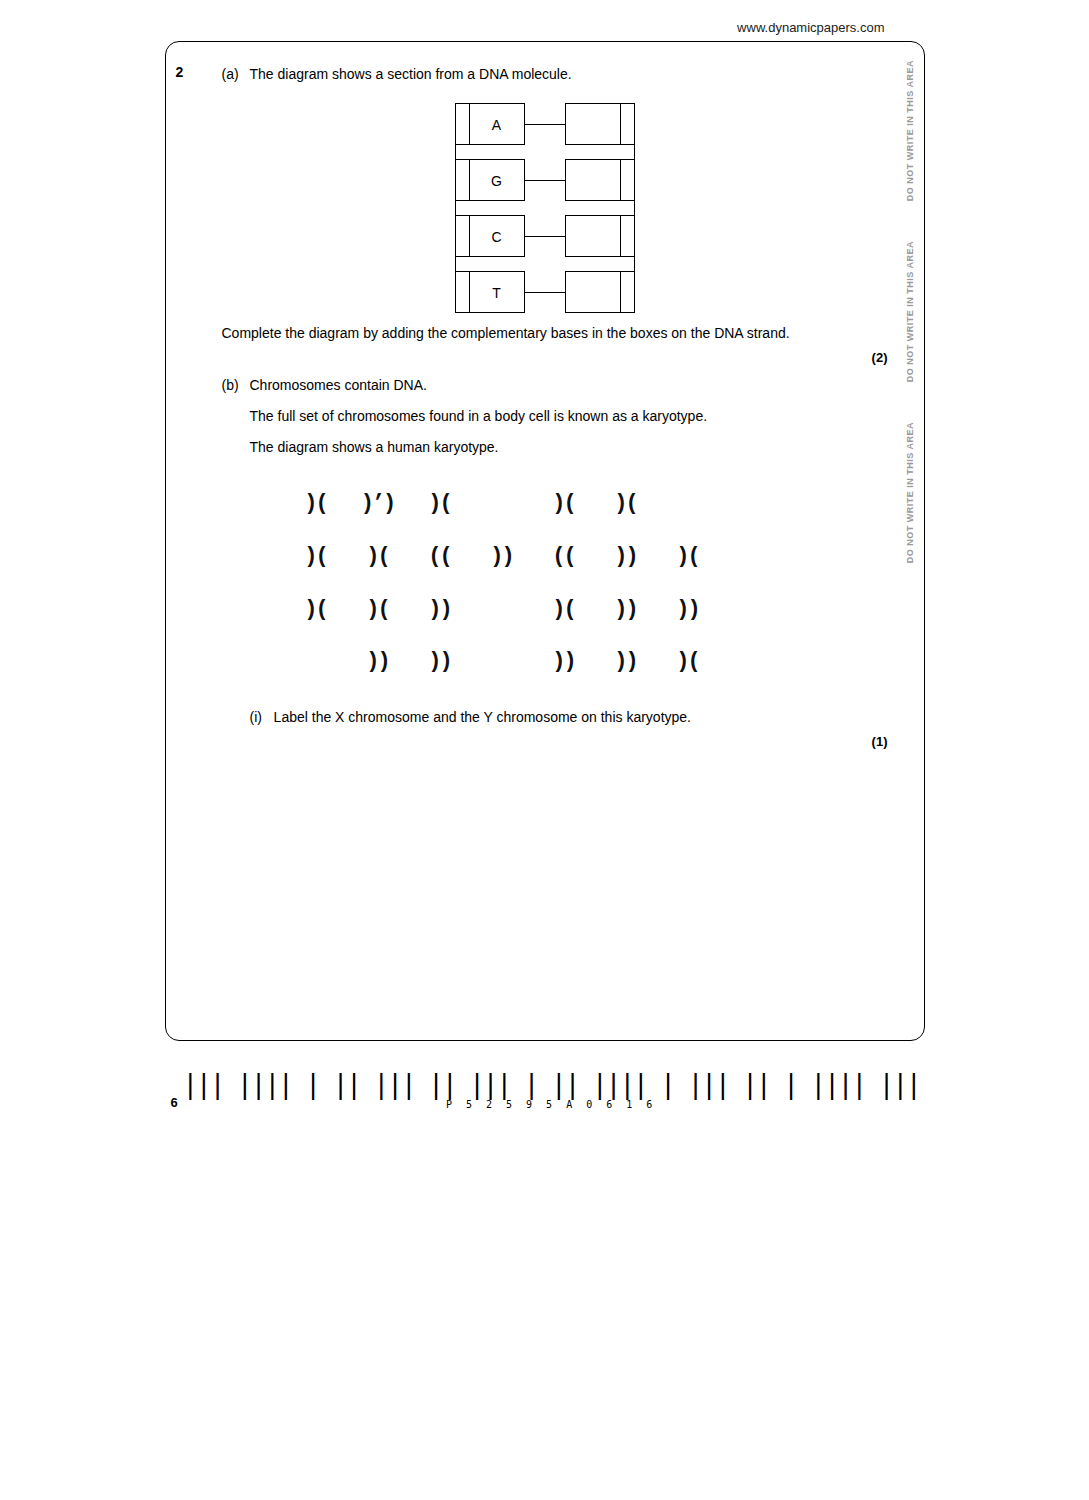www.dynamicpapers.com
DO NOT WRITE IN THIS AREA DO NOT WRITE IN THIS AREA DO NOT WRITE IN THIS AREA
2
(a) The diagram shows a section from a DNA molecule.
| | A | | | |
| | G | | | |
| | C | | | |
| | T | | | |
Complete the diagram by adding the complementary bases in the boxes on the DNA strand.
(2)
(b) Chromosomes contain DNA.
The full set of chromosomes found in a body cell is known as a karyotype.
The diagram shows a human karyotype.
)(
)’)
)(
)(
)(
)(
)(
((
))
((
))
)(
)(
)(
))
)(
))
))
))
))
))
))
)(
(i) Label the X chromosome and the Y chromosome on this karyotype.
(1)
6
||| |||| | || ||| || ||| | || |||| | ||| || | |||| |||
P 5 2 5 9 5 A 0 6 1 6